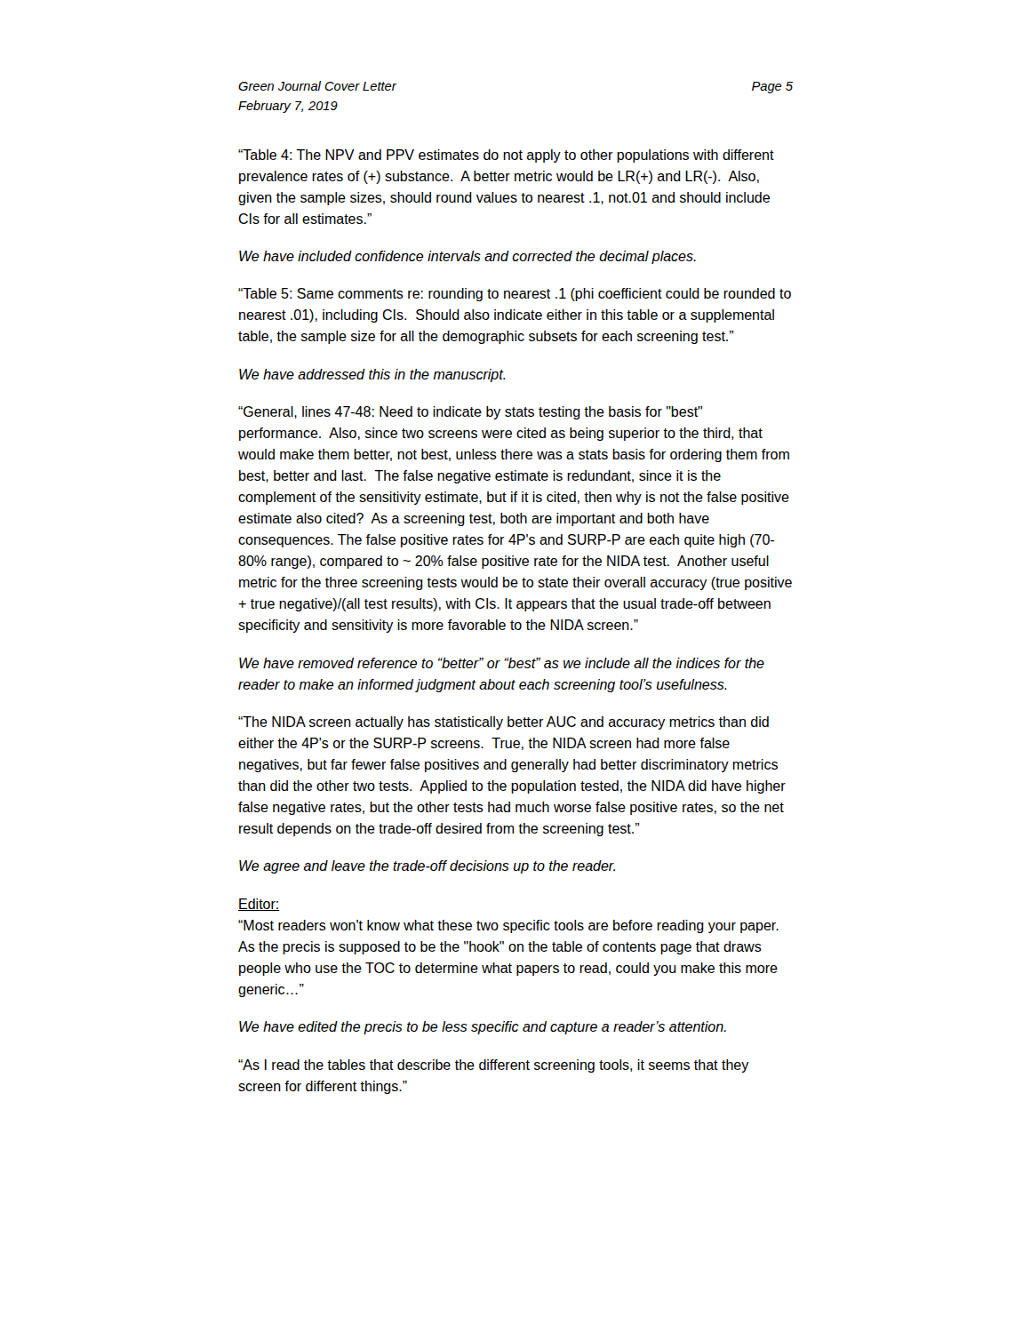Green Journal Cover Letter
February 7, 2019
Page 5
“Table 4: The NPV and PPV estimates do not apply to other populations with different prevalence rates of (+) substance. A better metric would be LR(+) and LR(-). Also, given the sample sizes, should round values to nearest .1, not.01 and should include CIs for all estimates.”
We have included confidence intervals and corrected the decimal places.
“Table 5: Same comments re: rounding to nearest .1 (phi coefficient could be rounded to nearest .01), including CIs. Should also indicate either in this table or a supplemental table, the sample size for all the demographic subsets for each screening test.”
We have addressed this in the manuscript.
“General, lines 47-48: Need to indicate by stats testing the basis for "best" performance. Also, since two screens were cited as being superior to the third, that would make them better, not best, unless there was a stats basis for ordering them from best, better and last. The false negative estimate is redundant, since it is the complement of the sensitivity estimate, but if it is cited, then why is not the false positive estimate also cited? As a screening test, both are important and both have consequences. The false positive rates for 4P's and SURP-P are each quite high (70-80% range), compared to ~ 20% false positive rate for the NIDA test. Another useful metric for the three screening tests would be to state their overall accuracy (true positive + true negative)/(all test results), with CIs. It appears that the usual trade-off between specificity and sensitivity is more favorable to the NIDA screen.”
We have removed reference to “better” or “best” as we include all the indices for the reader to make an informed judgment about each screening tool’s usefulness.
“The NIDA screen actually has statistically better AUC and accuracy metrics than did either the 4P's or the SURP-P screens. True, the NIDA screen had more false negatives, but far fewer false positives and generally had better discriminatory metrics than did the other two tests. Applied to the population tested, the NIDA did have higher false negative rates, but the other tests had much worse false positive rates, so the net result depends on the trade-off desired from the screening test.”
We agree and leave the trade-off decisions up to the reader.
Editor:
“Most readers won't know what these two specific tools are before reading your paper. As the precis is supposed to be the "hook" on the table of contents page that draws people who use the TOC to determine what papers to read, could you make this more generic…”
We have edited the precis to be less specific and capture a reader’s attention.
“As I read the tables that describe the different screening tools, it seems that they screen for different things.”